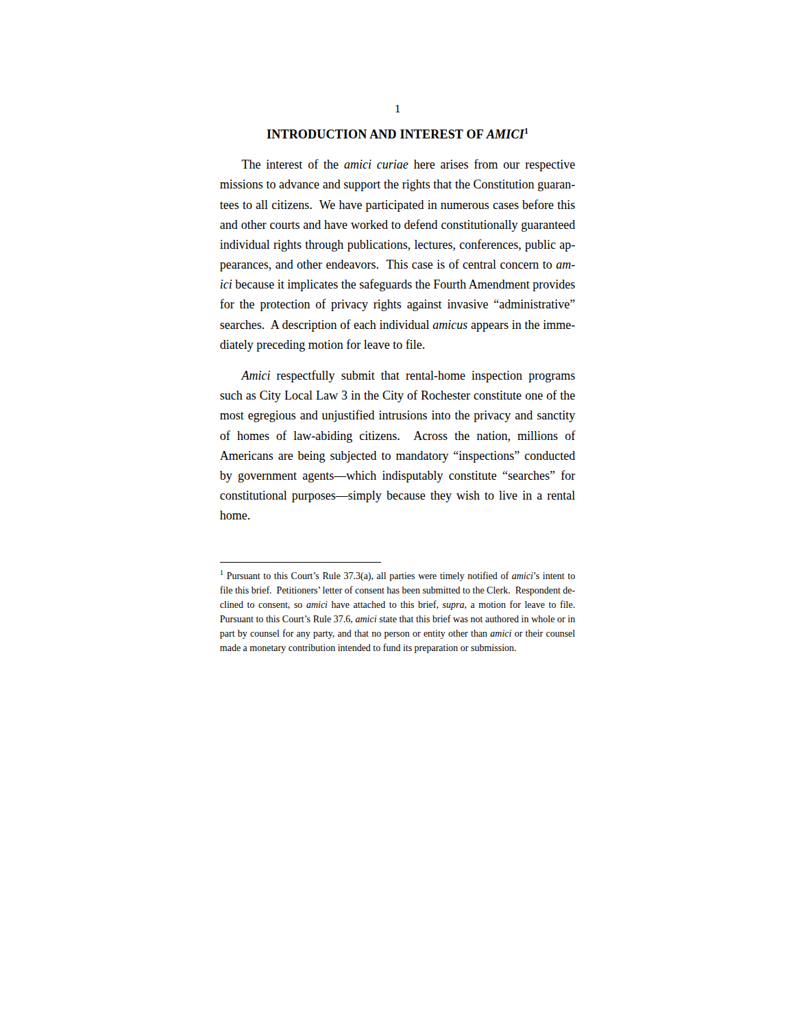1
INTRODUCTION AND INTEREST OF AMICI1
The interest of the amici curiae here arises from our respective missions to advance and support the rights that the Constitution guarantees to all citizens. We have participated in numerous cases before this and other courts and have worked to defend constitutionally guaranteed individual rights through publications, lectures, conferences, public appearances, and other endeavors. This case is of central concern to amici because it implicates the safeguards the Fourth Amendment provides for the protection of privacy rights against invasive “administrative” searches. A description of each individual amicus appears in the immediately preceding motion for leave to file.
Amici respectfully submit that rental-home inspection programs such as City Local Law 3 in the City of Rochester constitute one of the most egregious and unjustified intrusions into the privacy and sanctity of homes of law-abiding citizens. Across the nation, millions of Americans are being subjected to mandatory “inspections” conducted by government agents—which indisputably constitute “searches” for constitutional purposes—simply because they wish to live in a rental home.
1 Pursuant to this Court’s Rule 37.3(a), all parties were timely notified of amici’s intent to file this brief. Petitioners’ letter of consent has been submitted to the Clerk. Respondent declined to consent, so amici have attached to this brief, supra, a motion for leave to file. Pursuant to this Court’s Rule 37.6, amici state that this brief was not authored in whole or in part by counsel for any party, and that no person or entity other than amici or their counsel made a monetary contribution intended to fund its preparation or submission.